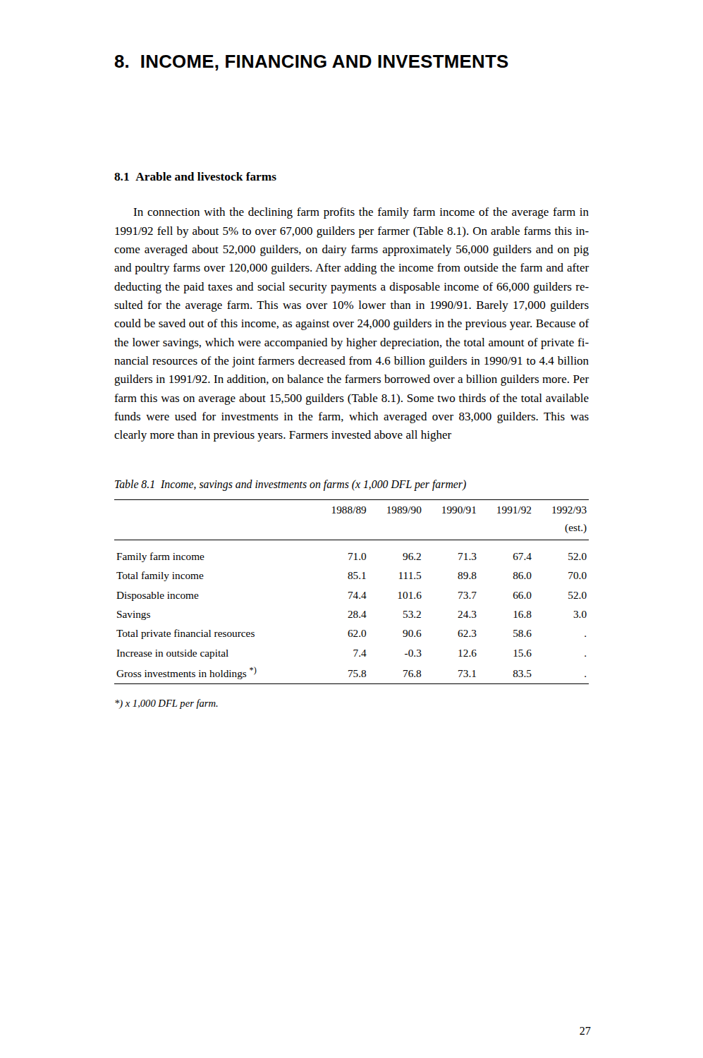8. INCOME, FINANCING AND INVESTMENTS
8.1 Arable and livestock farms
In connection with the declining farm profits the family farm income of the average farm in 1991/92 fell by about 5% to over 67,000 guilders per farmer (Table 8.1). On arable farms this income averaged about 52,000 guilders, on dairy farms approximately 56,000 guilders and on pig and poultry farms over 120,000 guilders. After adding the income from outside the farm and after deducting the paid taxes and social security payments a disposable income of 66,000 guilders resulted for the average farm. This was over 10% lower than in 1990/91. Barely 17,000 guilders could be saved out of this income, as against over 24,000 guilders in the previous year. Because of the lower savings, which were accompanied by higher depreciation, the total amount of private financial resources of the joint farmers decreased from 4.6 billion guilders in 1990/91 to 4.4 billion guilders in 1991/92. In addition, on balance the farmers borrowed over a billion guilders more. Per farm this was on average about 15,500 guilders (Table 8.1). Some two thirds of the total available funds were used for investments in the farm, which averaged over 83,000 guilders. This was clearly more than in previous years. Farmers invested above all higher
Table 8.1 Income, savings and investments on farms (x 1,000 DFL per farmer)
| | 1988/89 | 1989/90 | 1990/91 | 1991/92 | 1992/93 |
| --- | --- | --- | --- | --- | --- |
| | | | | | (est.) |
| Family farm income | 71.0 | 96.2 | 71.3 | 67.4 | 52.0 |
| Total family income | 85.1 | 111.5 | 89.8 | 86.0 | 70.0 |
| Disposable income | 74.4 | 101.6 | 73.7 | 66.0 | 52.0 |
| Savings | 28.4 | 53.2 | 24.3 | 16.8 | 3.0 |
| Total private financial resources | 62.0 | 90.6 | 62.3 | 58.6 | . |
| Increase in outside capital | 7.4 | -0.3 | 12.6 | 15.6 | . |
| Gross investments in holdings *) | 75.8 | 76.8 | 73.1 | 83.5 | . |
*) x 1,000 DFL per farm.
27